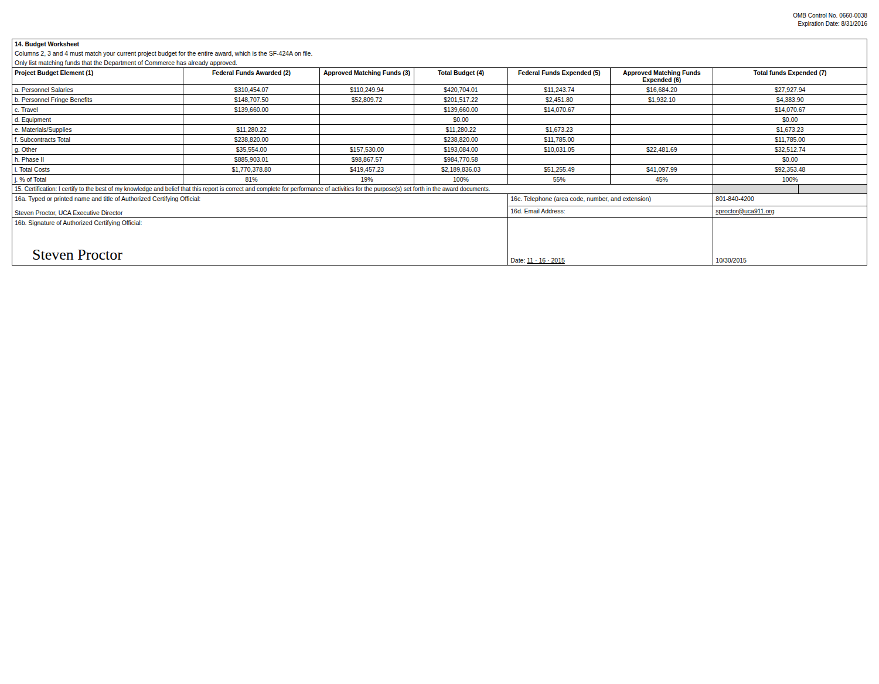OMB Control No. 0660-0038
Expiration Date: 8/31/2016
| 14. Budget Worksheet |
| Columns 2, 3 and 4 must match your current project budget for the entire award, which is the SF-424A on file. |
| Only list matching funds that the Department of Commerce has already approved. |
| Project Budget Element (1) | Federal Funds Awarded (2) | Approved Matching Funds (3) | Total Budget (4) | Federal Funds Expended (5) | Approved Matching Funds Expended (6) | Total funds Expended (7) |
| a. Personnel Salaries | $310,454.07 | $110,249.94 | $420,704.01 | $11,243.74 | $16,684.20 | $27,927.94 |
| b. Personnel Fringe Benefits | $148,707.50 | $52,809.72 | $201,517.22 | $2,451.80 | $1,932.10 | $4,383.90 |
| c. Travel | $139,660.00 | | $139,660.00 | $14,070.67 | | $14,070.67 |
| d. Equipment | | | $0.00 | | | $0.00 |
| e. Materials/Supplies | $11,280.22 | | $11,280.22 | $1,673.23 | | $1,673.23 |
| f. Subcontracts Total | $238,820.00 | | $238,820.00 | $11,785.00 | | $11,785.00 |
| g. Other | $35,554.00 | $157,530.00 | $193,084.00 | $10,031.05 | $22,481.69 | $32,512.74 |
| h. Phase II | $885,903.01 | $98,867.57 | $984,770.58 | | | $0.00 |
| i. Total Costs | $1,770,378.80 | $419,457.23 | $2,189,836.03 | $51,255.49 | $41,097.99 | $92,353.48 |
| j. % of Total | 81% | 19% | 100% | 55% | 45% | 100% |
| 15. Certification: I certify to the best of my knowledge and belief that this report is correct and complete for performance of activities for the purpose(s) set forth in the award documents. | | |
| 16a. Typed or printed name and title of Authorized Certifying Official: Steven Proctor, UCA Executive Director | 16c. Telephone (area code, number, and extension) | 801-840-4200 |
| 16d. Email Address: | sproctor@uca911.org |
| 16b. Signature of Authorized Certifying Official: | Date: 11 · 16 · 2015 | 10/30/2015 |
| Steven Proctor |